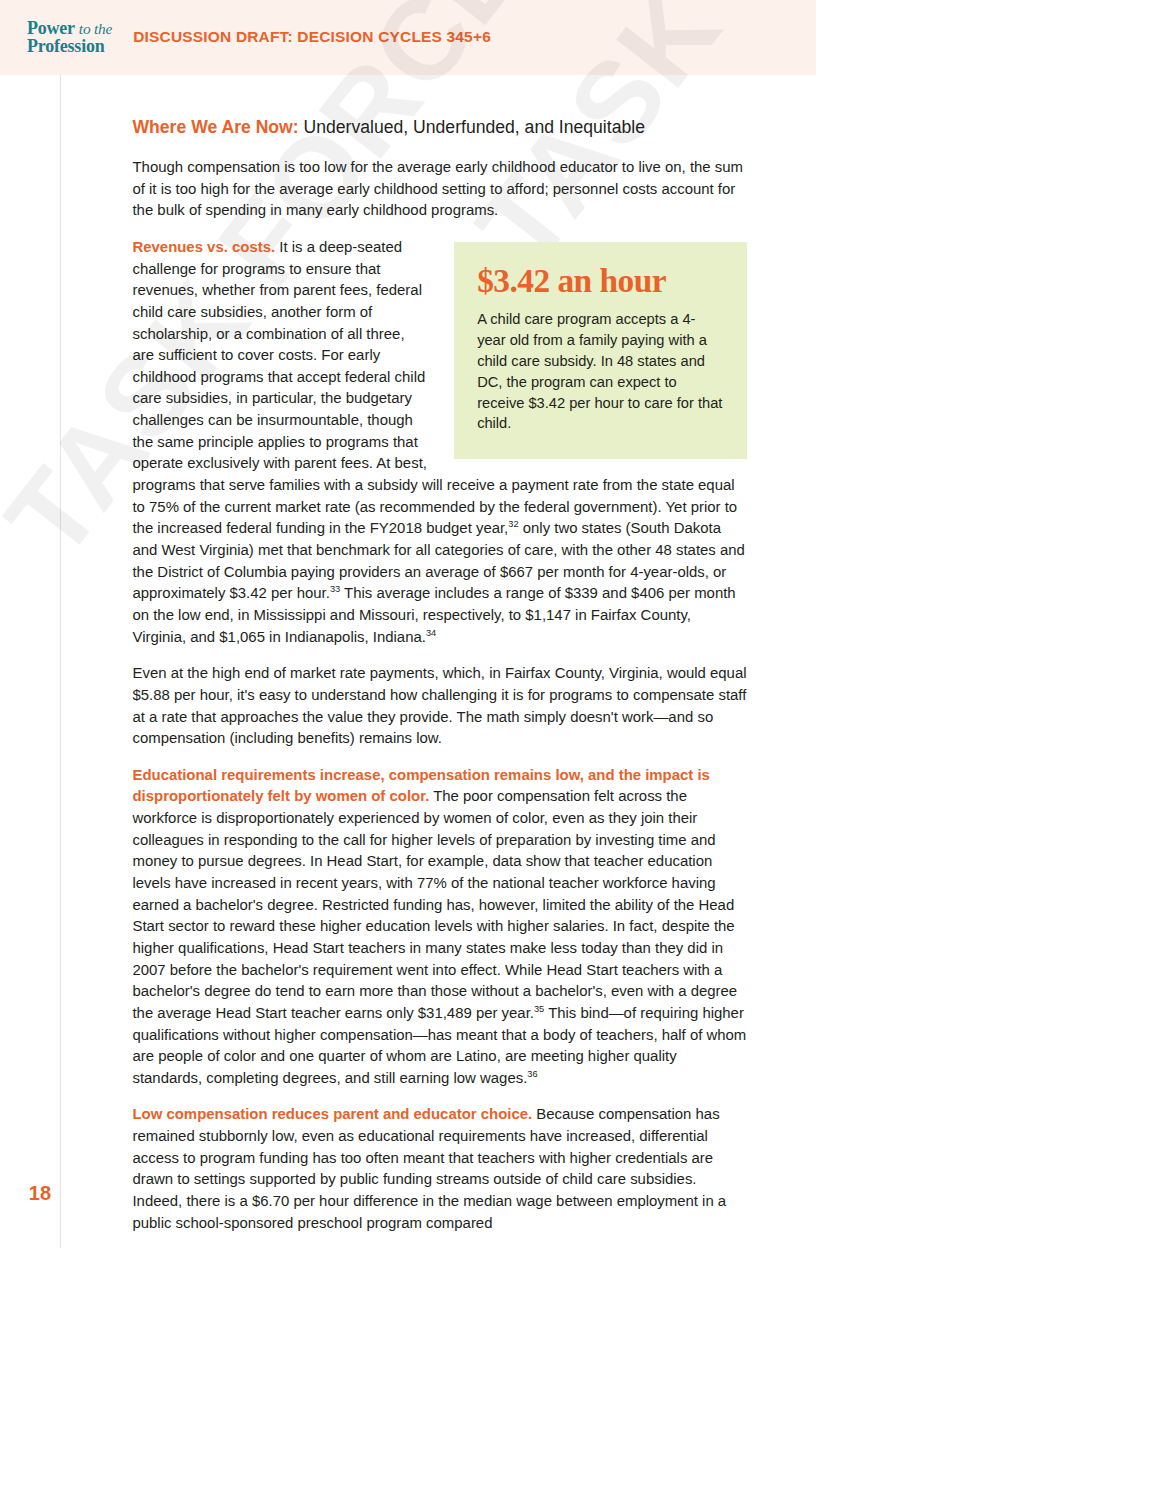TASK FORCE DRAFT TASK FORCE DRAFT
Power to the Profession
Discussion Draft: Decision Cycles 345+6
Where We Are Now: Undervalued, Underfunded, and Inequitable
Though compensation is too low for the average early childhood educator to live on, the sum of it is too high for the average early childhood setting to afford; personnel costs account for the bulk of spending in many early childhood programs.
$3.42 an hour
A child care program accepts a 4-year old from a family paying with a child care subsidy. In 48 states and DC, the program can expect to receive $3.42 per hour to care for that child.
Revenues vs. costs. It is a deep-seated challenge for programs to ensure that revenues, whether from parent fees, federal child care subsidies, another form of scholarship, or a combination of all three, are sufficient to cover costs. For early childhood programs that accept federal child care subsidies, in particular, the budgetary challenges can be insurmountable, though the same principle applies to programs that operate exclusively with parent fees. At best, programs that serve families with a subsidy will receive a payment rate from the state equal to 75% of the current market rate (as recommended by the federal government). Yet prior to the increased federal funding in the FY2018 budget year,32 only two states (South Dakota and West Virginia) met that benchmark for all categories of care, with the other 48 states and the District of Columbia paying providers an average of $667 per month for 4-year-olds, or approximately $3.42 per hour.33 This average includes a range of $339 and $406 per month on the low end, in Mississippi and Missouri, respectively, to $1,147 in Fairfax County, Virginia, and $1,065 in Indianapolis, Indiana.34
Even at the high end of market rate payments, which, in Fairfax County, Virginia, would equal $5.88 per hour, it's easy to understand how challenging it is for programs to compensate staff at a rate that approaches the value they provide. The math simply doesn't work—and so compensation (including benefits) remains low.
Educational requirements increase, compensation remains low, and the impact is disproportionately felt by women of color. The poor compensation felt across the workforce is disproportionately experienced by women of color, even as they join their colleagues in responding to the call for higher levels of preparation by investing time and money to pursue degrees. In Head Start, for example, data show that teacher education levels have increased in recent years, with 77% of the national teacher workforce having earned a bachelor's degree. Restricted funding has, however, limited the ability of the Head Start sector to reward these higher education levels with higher salaries. In fact, despite the higher qualifications, Head Start teachers in many states make less today than they did in 2007 before the bachelor's requirement went into effect. While Head Start teachers with a bachelor's degree do tend to earn more than those without a bachelor's, even with a degree the average Head Start teacher earns only $31,489 per year.35 This bind—of requiring higher qualifications without higher compensation—has meant that a body of teachers, half of whom are people of color and one quarter of whom are Latino, are meeting higher quality standards, completing degrees, and still earning low wages.36
Low compensation reduces parent and educator choice. Because compensation has remained stubbornly low, even as educational requirements have increased, differential access to program funding has too often meant that teachers with higher credentials are drawn to settings supported by public funding streams outside of child care subsidies. Indeed, there is a $6.70 per hour difference in the median wage between employment in a public school-sponsored preschool program compared
18